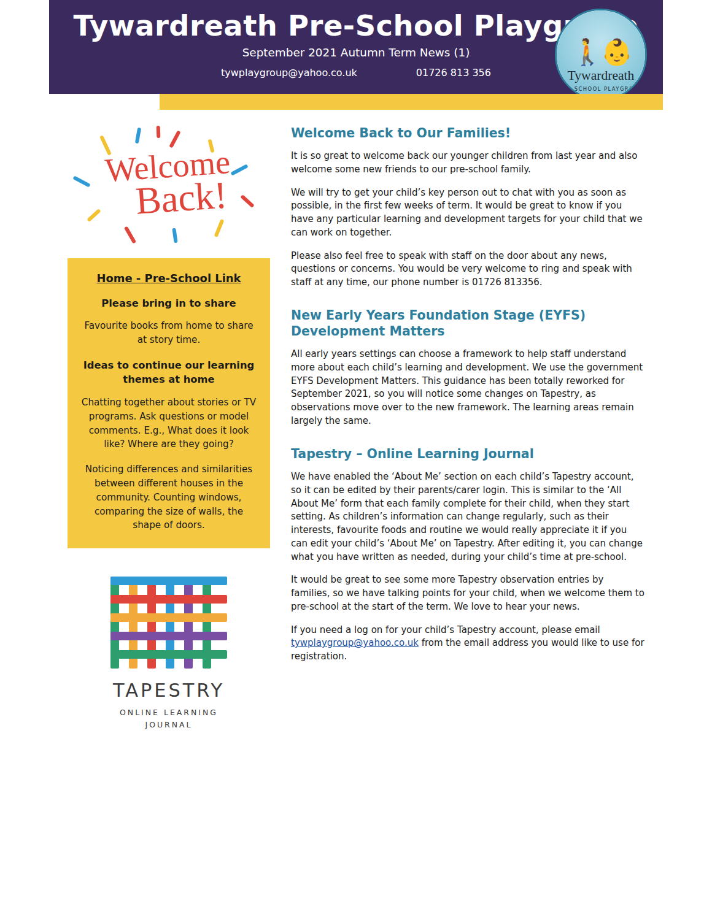Tywardreath Pre-School Playgroup
September 2021 Autumn Term News (1)
tywplaygroup@yahoo.co.uk 01726 813 356
🚶👶 Tywardreath Pre-School Playgroup
Welcome Back!
Home - Pre-School Link
Please bring in to share
Favourite books from home to share at story time.
Ideas to continue our learning themes at home
Chatting together about stories or TV programs. Ask questions or model comments. E.g., What does it look like? Where are they going?
Noticing differences and similarities between different houses in the community. Counting windows, comparing the size of walls, the shape of doors.
TAPESTRY
ONLINE LEARNING
JOURNAL
Welcome Back to Our Families!
It is so great to welcome back our younger children from last year and also welcome some new friends to our pre-school family.
We will try to get your child’s key person out to chat with you as soon as possible, in the first few weeks of term. It would be great to know if you have any particular learning and development targets for your child that we can work on together.
Please also feel free to speak with staff on the door about any news, questions or concerns. You would be very welcome to ring and speak with staff at any time, our phone number is 01726 813356.
New Early Years Foundation Stage (EYFS) Development Matters
All early years settings can choose a framework to help staff understand more about each child’s learning and development. We use the government EYFS Development Matters. This guidance has been totally reworked for September 2021, so you will notice some changes on Tapestry, as observations move over to the new framework. The learning areas remain largely the same.
Tapestry – Online Learning Journal
We have enabled the ‘About Me’ section on each child’s Tapestry account, so it can be edited by their parents/carer login. This is similar to the ‘All About Me’ form that each family complete for their child, when they start setting. As children’s information can change regularly, such as their interests, favourite foods and routine we would really appreciate it if you can edit your child’s ‘About Me’ on Tapestry. After editing it, you can change what you have written as needed, during your child’s time at pre-school.
It would be great to see some more Tapestry observation entries by families, so we have talking points for your child, when we welcome them to pre-school at the start of the term. We love to hear your news.
If you need a log on for your child’s Tapestry account, please email tywplaygroup@yahoo.co.uk from the email address you would like to use for registration.